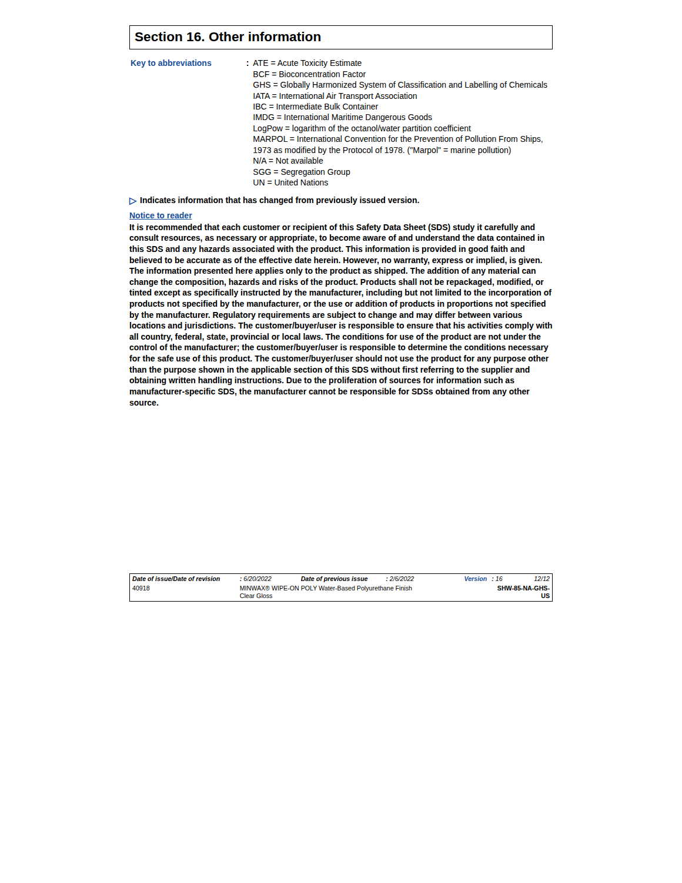Section 16. Other information
Key to abbreviations
:
ATE = Acute Toxicity Estimate
BCF = Bioconcentration Factor
GHS = Globally Harmonized System of Classification and Labelling of Chemicals
IATA = International Air Transport Association
IBC = Intermediate Bulk Container
IMDG = International Maritime Dangerous Goods
LogPow = logarithm of the octanol/water partition coefficient
MARPOL = International Convention for the Prevention of Pollution From Ships, 1973 as modified by the Protocol of 1978. ("Marpol" = marine pollution)
N/A = Not available
SGG = Segregation Group
UN = United Nations
▷ Indicates information that has changed from previously issued version.
Notice to reader
It is recommended that each customer or recipient of this Safety Data Sheet (SDS) study it carefully and consult resources, as necessary or appropriate, to become aware of and understand the data contained in this SDS and any hazards associated with the product. This information is provided in good faith and believed to be accurate as of the effective date herein. However, no warranty, express or implied, is given. The information presented here applies only to the product as shipped. The addition of any material can change the composition, hazards and risks of the product. Products shall not be repackaged, modified, or tinted except as specifically instructed by the manufacturer, including but not limited to the incorporation of products not specified by the manufacturer, or the use or addition of products in proportions not specified by the manufacturer. Regulatory requirements are subject to change and may differ between various locations and jurisdictions. The customer/buyer/user is responsible to ensure that his activities comply with all country, federal, state, provincial or local laws. The conditions for use of the product are not under the control of the manufacturer; the customer/buyer/user is responsible to determine the conditions necessary for the safe use of this product. The customer/buyer/user should not use the product for any purpose other than the purpose shown in the applicable section of this SDS without first referring to the supplier and obtaining written handling instructions. Due to the proliferation of sources for information such as manufacturer-specific SDS, the manufacturer cannot be responsible for SDSs obtained from any other source.
| Date of issue/Date of revision | : 6/20/2022 | Date of previous issue | : 2/6/2022 | Version | : 16 | 12/12 |
| 40918 | MINWAX® WIPE-ON POLY Water-Based Polyurethane Finish Clear Gloss | SHW-85-NA-GHS-US |